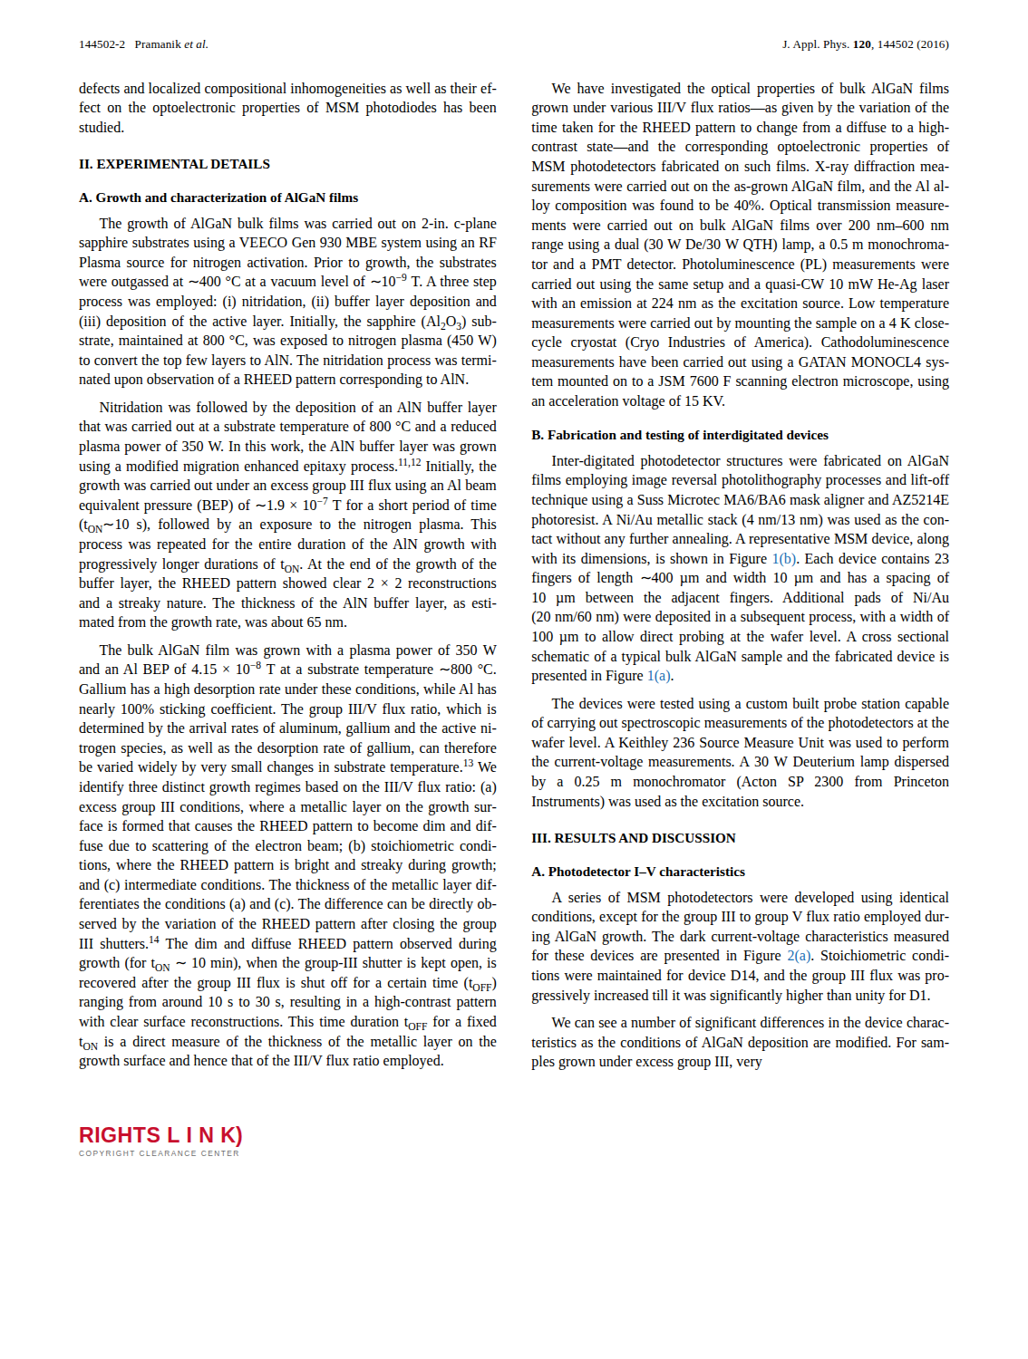144502-2 Pramanik et al.
J. Appl. Phys. 120, 144502 (2016)
defects and localized compositional inhomogeneities as well as their effect on the optoelectronic properties of MSM photodiodes has been studied.
II. Experimental details
A. Growth and characterization of AlGaN films
The growth of AlGaN bulk films was carried out on 2-in. c-plane sapphire substrates using a VEECO Gen 930 MBE system using an RF Plasma source for nitrogen activation. Prior to growth, the substrates were outgassed at ∼400 °C at a vacuum level of ∼10−9 T. A three step process was employed: (i) nitridation, (ii) buffer layer deposition and (iii) deposition of the active layer. Initially, the sapphire (Al2O3) substrate, maintained at 800 °C, was exposed to nitrogen plasma (450 W) to convert the top few layers to AlN. The nitridation process was terminated upon observation of a RHEED pattern corresponding to AlN.
Nitridation was followed by the deposition of an AlN buffer layer that was carried out at a substrate temperature of 800 °C and a reduced plasma power of 350 W. In this work, the AlN buffer layer was grown using a modified migration enhanced epitaxy process.11,12 Initially, the growth was carried out under an excess group III flux using an Al beam equivalent pressure (BEP) of ∼1.9 × 10−7 T for a short period of time (tON∼10 s), followed by an exposure to the nitrogen plasma. This process was repeated for the entire duration of the AlN growth with progressively longer durations of tON. At the end of the growth of the buffer layer, the RHEED pattern showed clear 2 × 2 reconstructions and a streaky nature. The thickness of the AlN buffer layer, as estimated from the growth rate, was about 65 nm.
The bulk AlGaN film was grown with a plasma power of 350 W and an Al BEP of 4.15 × 10−8 T at a substrate temperature ∼800 °C. Gallium has a high desorption rate under these conditions, while Al has nearly 100% sticking coefficient. The group III/V flux ratio, which is determined by the arrival rates of aluminum, gallium and the active nitrogen species, as well as the desorption rate of gallium, can therefore be varied widely by very small changes in substrate temperature.13 We identify three distinct growth regimes based on the III/V flux ratio: (a) excess group III conditions, where a metallic layer on the growth surface is formed that causes the RHEED pattern to become dim and diffuse due to scattering of the electron beam; (b) stoichiometric conditions, where the RHEED pattern is bright and streaky during growth; and (c) intermediate conditions. The thickness of the metallic layer differentiates the conditions (a) and (c). The difference can be directly observed by the variation of the RHEED pattern after closing the group III shutters.14 The dim and diffuse RHEED pattern observed during growth (for tON ∼ 10 min), when the group-III shutter is kept open, is recovered after the group III flux is shut off for a certain time (tOFF) ranging from around 10 s to 30 s, resulting in a high-contrast pattern with clear surface reconstructions. This time duration tOFF for a fixed tON is a direct measure of the thickness of the metallic layer on the growth surface and hence that of the III/V flux ratio employed.
We have investigated the optical properties of bulk AlGaN films grown under various III/V flux ratios—as given by the variation of the time taken for the RHEED pattern to change from a diffuse to a high-contrast state—and the corresponding optoelectronic properties of MSM photodetectors fabricated on such films. X-ray diffraction measurements were carried out on the as-grown AlGaN film, and the Al alloy composition was found to be 40%. Optical transmission measurements were carried out on bulk AlGaN films over 200 nm–600 nm range using a dual (30 W De/30 W QTH) lamp, a 0.5 m monochromator and a PMT detector. Photoluminescence (PL) measurements were carried out using the same setup and a quasi-CW 10 mW He-Ag laser with an emission at 224 nm as the excitation source. Low temperature measurements were carried out by mounting the sample on a 4 K close-cycle cryostat (Cryo Industries of America). Cathodoluminescence measurements have been carried out using a GATAN MONOCL4 system mounted on to a JSM 7600 F scanning electron microscope, using an acceleration voltage of 15 KV.
B. Fabrication and testing of interdigitated devices
Inter-digitated photodetector structures were fabricated on AlGaN films employing image reversal photolithography processes and lift-off technique using a Suss Microtec MA6/BA6 mask aligner and AZ5214E photoresist. A Ni/Au metallic stack (4 nm/13 nm) was used as the contact without any further annealing. A representative MSM device, along with its dimensions, is shown in Figure 1(b). Each device contains 23 fingers of length ∼400 µm and width 10 µm and has a spacing of 10 µm between the adjacent fingers. Additional pads of Ni/Au (20 nm/60 nm) were deposited in a subsequent process, with a width of 100 µm to allow direct probing at the wafer level. A cross sectional schematic of a typical bulk AlGaN sample and the fabricated device is presented in Figure 1(a).
The devices were tested using a custom built probe station capable of carrying out spectroscopic measurements of the photodetectors at the wafer level. A Keithley 236 Source Measure Unit was used to perform the current-voltage measurements. A 30 W Deuterium lamp dispersed by a 0.25 m monochromator (Acton SP 2300 from Princeton Instruments) was used as the excitation source.
III. Results and discussion
A. Photodetector I–V characteristics
A series of MSM photodetectors were developed using identical conditions, except for the group III to group V flux ratio employed during AlGaN growth. The dark current-voltage characteristics measured for these devices are presented in Figure 2(a). Stoichiometric conditions were maintained for device D14, and the group III flux was progressively increased till it was significantly higher than unity for D1.
We can see a number of significant differences in the device characteristics as the conditions of AlGaN deposition are modified. For samples grown under excess group III, very
RIGHTS L I N K)
Copyright Clearance Center